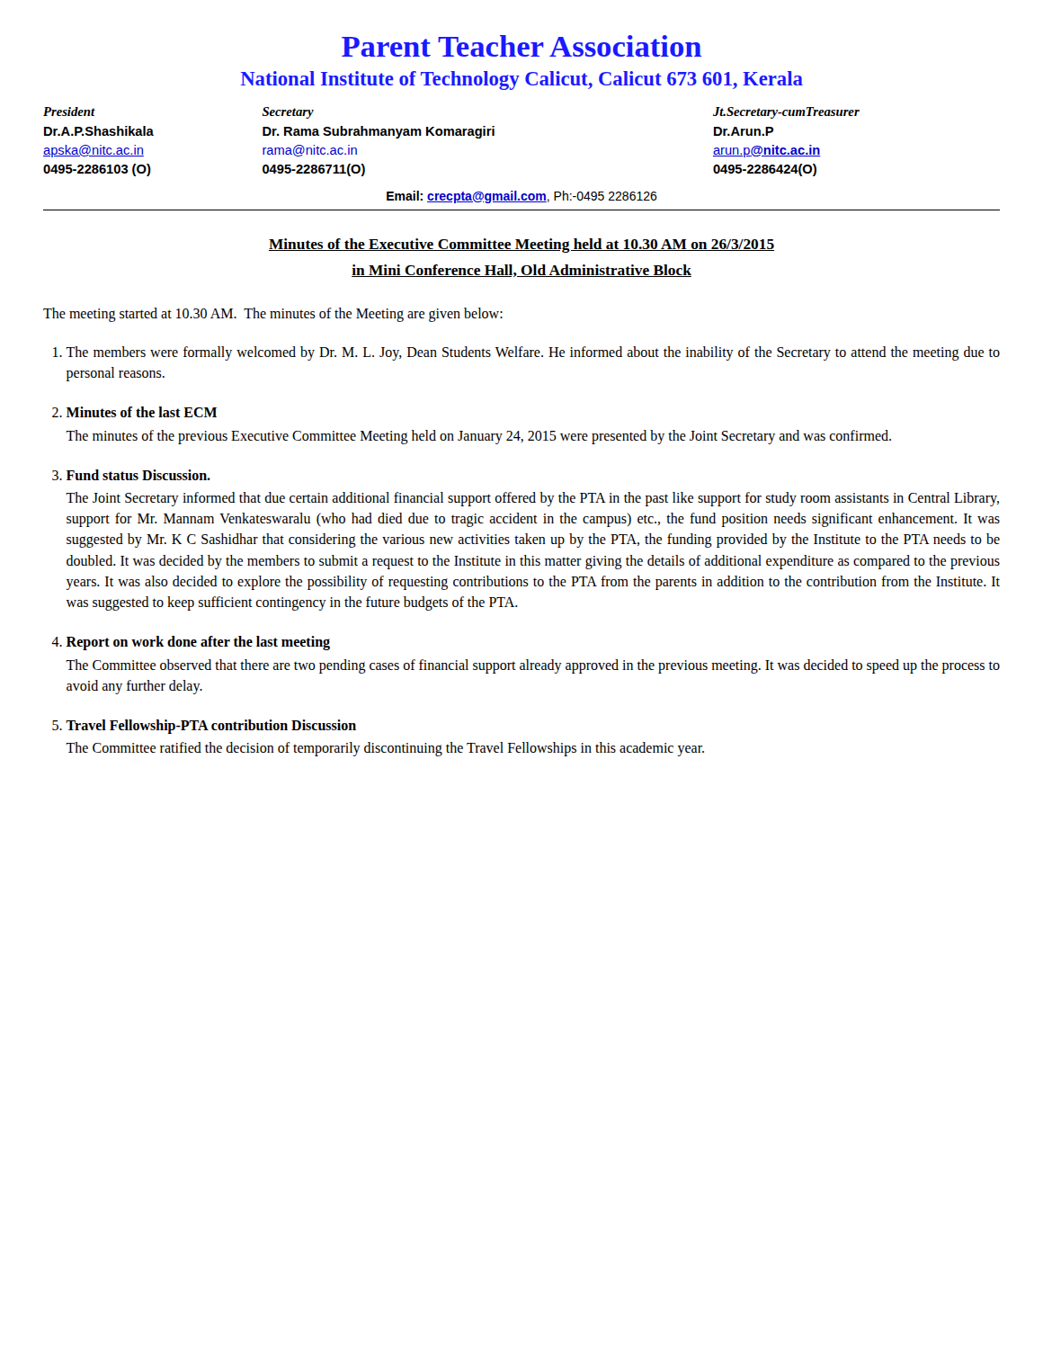Parent Teacher Association
National Institute of Technology Calicut, Calicut 673 601, Kerala
| President | Secretary | Jt.Secretary-cumTreasurer |
| Dr.A.P.Shashikala | Dr. Rama Subrahmanyam Komaragiri | Dr.Arun.P |
| apska@nitc.ac.in | rama@nitc.ac.in | arun.p @nitc.ac.in |
| 0495-2286103 (O) | 0495-2286711(O) | 0495-2286424(O) |
Email: crecpta@gmail.com, Ph:-0495 2286126
Minutes of the Executive Committee Meeting held at 10.30 AM on 26/3/2015
in Mini Conference Hall, Old Administrative Block
The meeting started at 10.30 AM. The minutes of the Meeting are given below:
The members were formally welcomed by Dr. M. L. Joy, Dean Students Welfare. He informed about the inability of the Secretary to attend the meeting due to personal reasons.
Minutes of the last ECM The minutes of the previous Executive Committee Meeting held on January 24, 2015 were presented by the Joint Secretary and was confirmed.
Fund status Discussion. The Joint Secretary informed that due certain additional financial support offered by the PTA in the past like support for study room assistants in Central Library, support for Mr. Mannam Venkateswaralu (who had died due to tragic accident in the campus) etc., the fund position needs significant enhancement. It was suggested by Mr. K C Sashidhar that considering the various new activities taken up by the PTA, the funding provided by the Institute to the PTA needs to be doubled. It was decided by the members to submit a request to the Institute in this matter giving the details of additional expenditure as compared to the previous years. It was also decided to explore the possibility of requesting contributions to the PTA from the parents in addition to the contribution from the Institute. It was suggested to keep sufficient contingency in the future budgets of the PTA.
Report on work done after the last meeting The Committee observed that there are two pending cases of financial support already approved in the previous meeting. It was decided to speed up the process to avoid any further delay.
Travel Fellowship-PTA contribution Discussion The Committee ratified the decision of temporarily discontinuing the Travel Fellowships in this academic year.